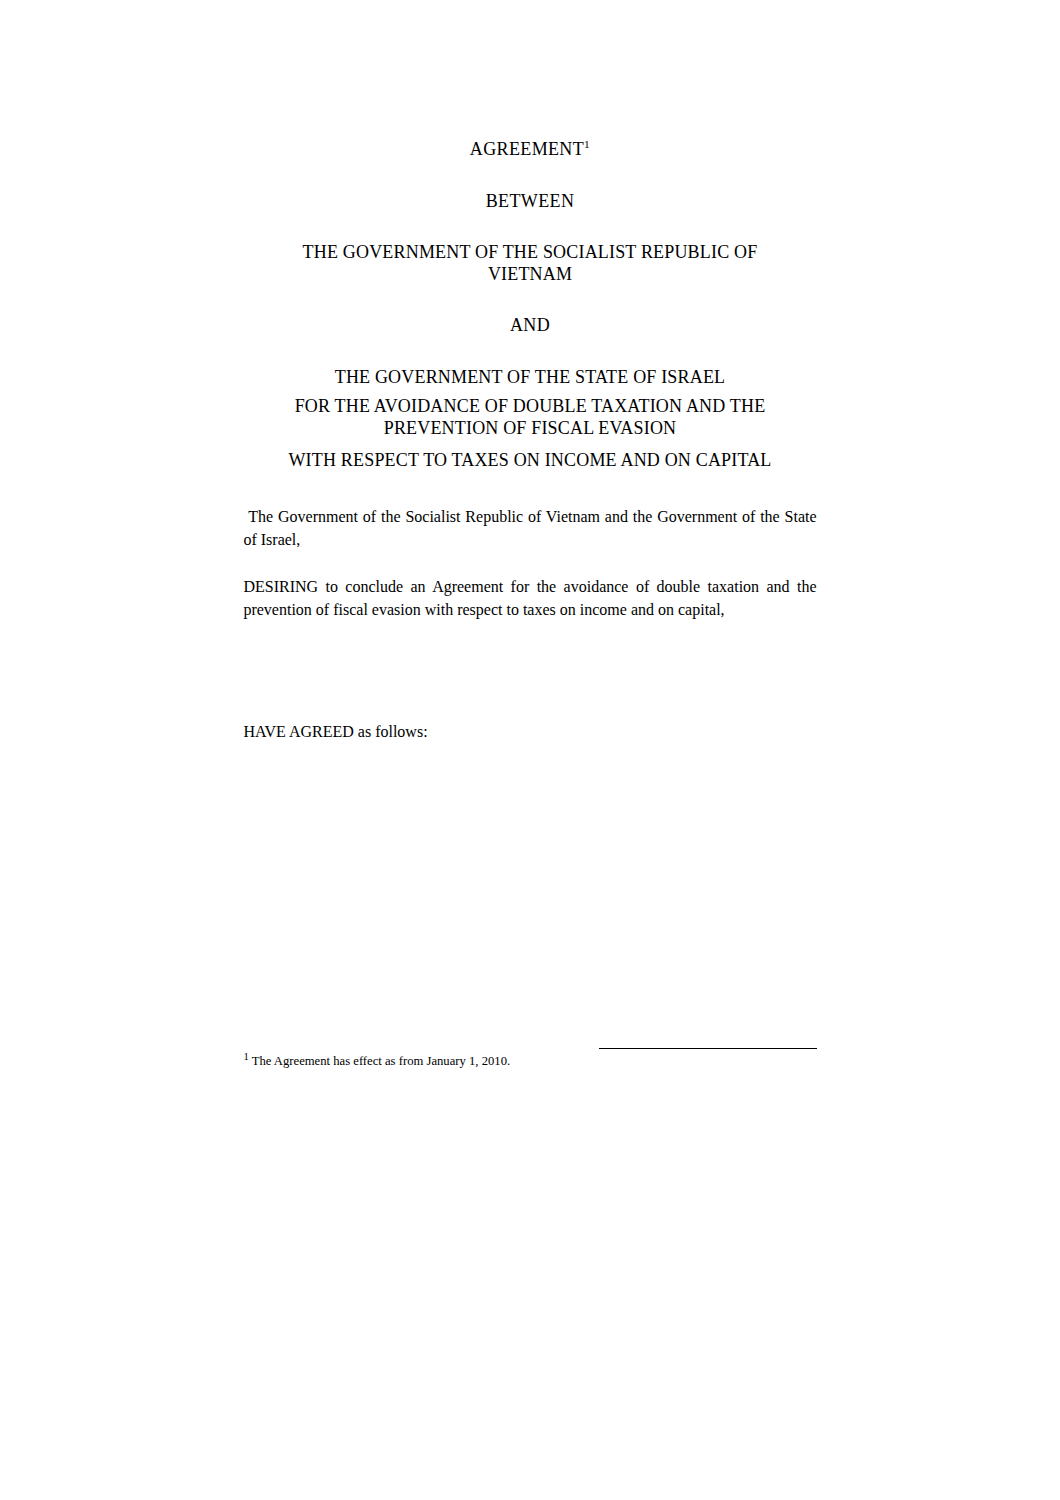AGREEMENT1
BETWEEN
THE GOVERNMENT OF THE SOCIALIST REPUBLIC OF
VIETNAM
AND
THE GOVERNMENT OF THE STATE OF ISRAEL
FOR THE AVOIDANCE OF DOUBLE TAXATION AND THE
PREVENTION OF FISCAL EVASION
WITH RESPECT TO TAXES ON INCOME AND ON CAPITAL
The Government of the Socialist Republic of Vietnam and the Government of the State of Israel,
DESIRING to conclude an Agreement for the avoidance of double taxation and the prevention of fiscal evasion with respect to taxes on income and on capital,
HAVE AGREED as follows:
1 The Agreement has effect as from January 1, 2010.